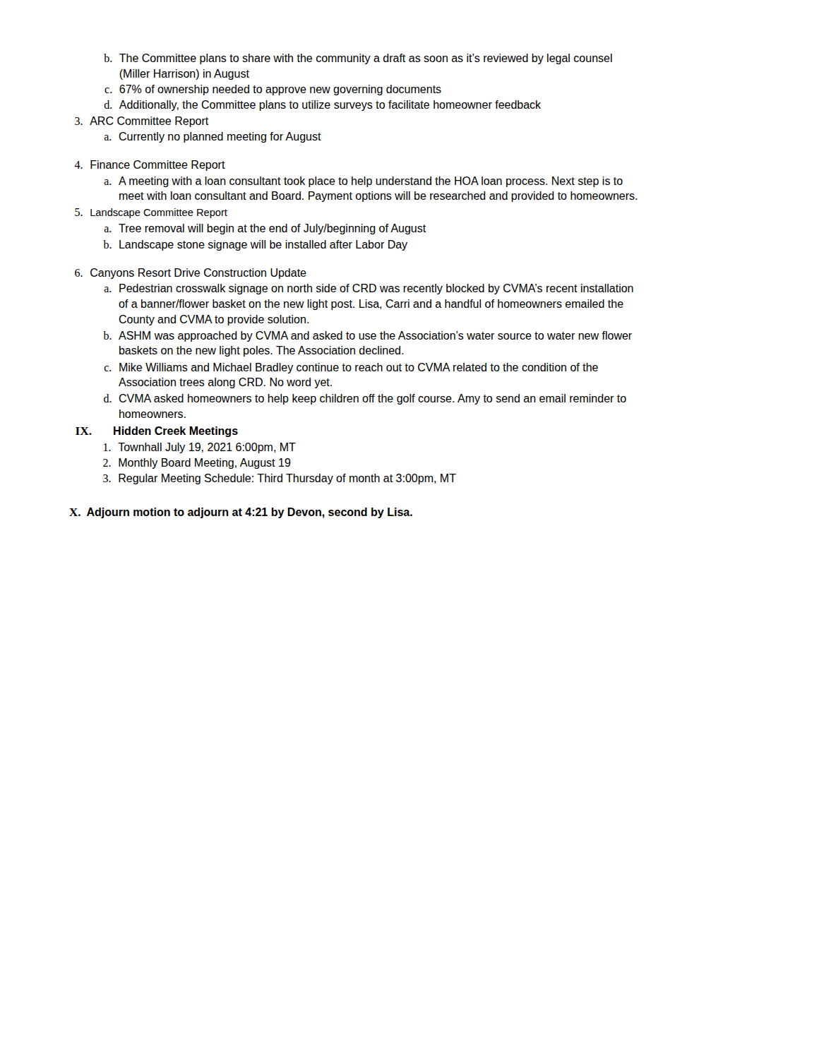The Committee plans to share with the community a draft as soon as it’s reviewed by legal counsel (Miller Harrison) in August
67% of ownership needed to approve new governing documents
Additionally, the Committee plans to utilize surveys to facilitate homeowner feedback
ARC Committee Report
Currently no planned meeting for August
Finance Committee Report
A meeting with a loan consultant took place to help understand the HOA loan process. Next step is to meet with loan consultant and Board. Payment options will be researched and provided to homeowners.
Landscape Committee Report
Tree removal will begin at the end of July/beginning of August
Landscape stone signage will be installed after Labor Day
Canyons Resort Drive Construction Update
Pedestrian crosswalk signage on north side of CRD was recently blocked by CVMA’s recent installation of a banner/flower basket on the new light post. Lisa, Carri and a handful of homeowners emailed the County and CVMA to provide solution.
ASHM was approached by CVMA and asked to use the Association’s water source to water new flower baskets on the new light poles. The Association declined.
Mike Williams and Michael Bradley continue to reach out to CVMA related to the condition of the Association trees along CRD. No word yet.
CVMA asked homeowners to help keep children off the golf course. Amy to send an email reminder to homeowners.
IX. Hidden Creek Meetings
Townhall July 19, 2021 6:00pm, MT
Monthly Board Meeting, August 19
Regular Meeting Schedule: Third Thursday of month at 3:00pm, MT
X. Adjourn motion to adjourn at 4:21 by Devon, second by Lisa.